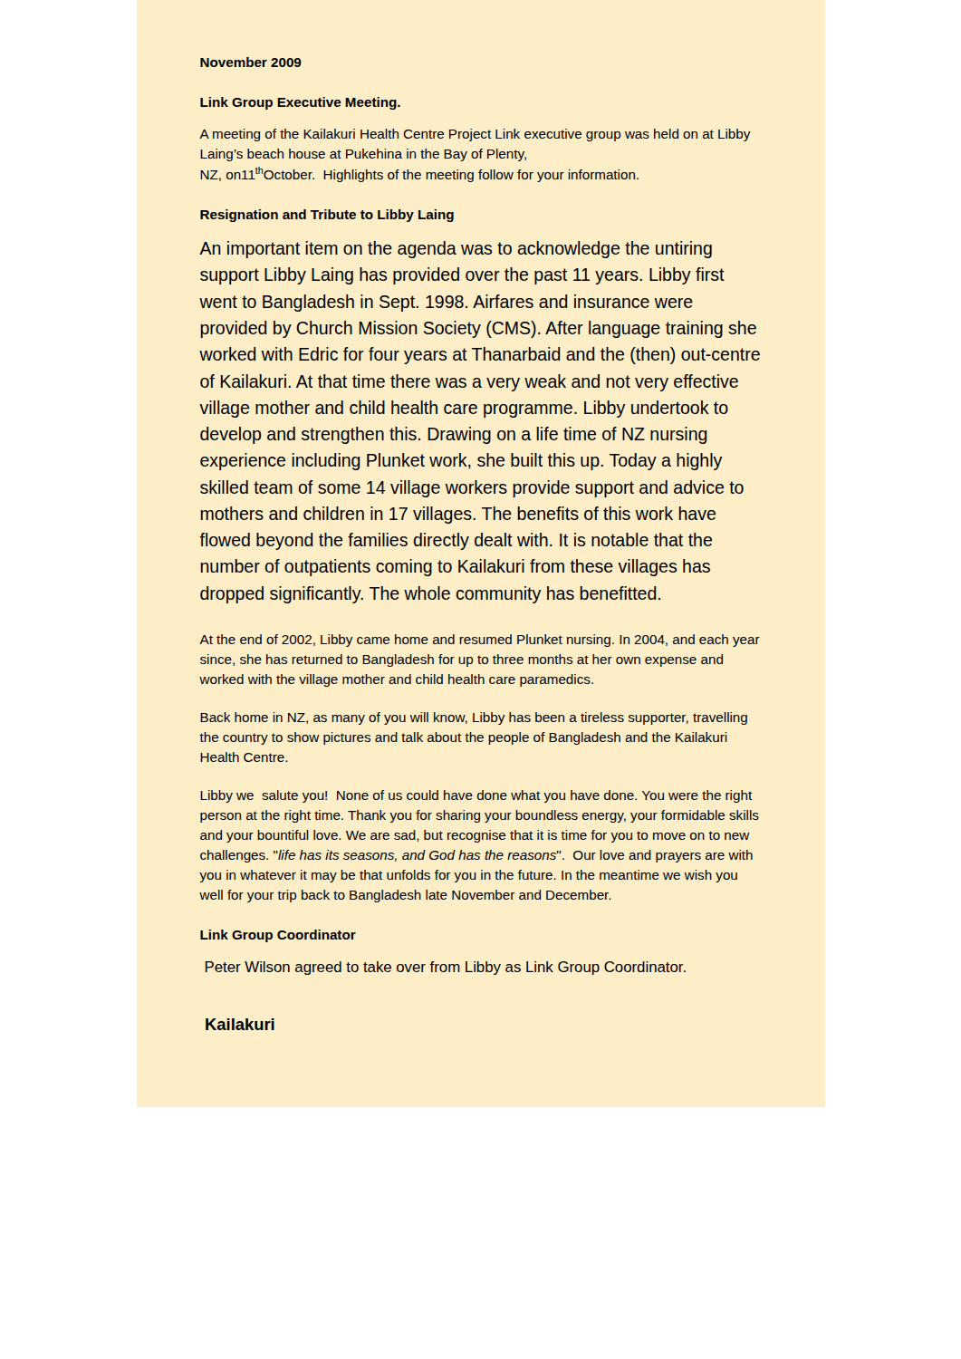November 2009
Link Group Executive Meeting.
A meeting of the Kailakuri Health Centre Project Link executive group was held on at Libby Laing’s beach house at Pukehina in the Bay of Plenty,
NZ, on11thOctober. Highlights of the meeting follow for your information.
Resignation and Tribute to Libby Laing
An important item on the agenda was to acknowledge the untiring support Libby Laing has provided over the past 11 years. Libby first went to Bangladesh in Sept. 1998. Airfares and insurance were provided by Church Mission Society (CMS). After language training she worked with Edric for four years at Thanarbaid and the (then) out-centre of Kailakuri. At that time there was a very weak and not very effective village mother and child health care programme. Libby undertook to develop and strengthen this. Drawing on a life time of NZ nursing experience including Plunket work, she built this up. Today a highly skilled team of some 14 village workers provide support and advice to mothers and children in 17 villages. The benefits of this work have flowed beyond the families directly dealt with. It is notable that the number of outpatients coming to Kailakuri from these villages has dropped significantly. The whole community has benefitted.
At the end of 2002, Libby came home and resumed Plunket nursing. In 2004, and each year since, she has returned to Bangladesh for up to three months at her own expense and worked with the village mother and child health care paramedics.
Back home in NZ, as many of you will know, Libby has been a tireless supporter, travelling the country to show pictures and talk about the people of Bangladesh and the Kailakuri Health Centre.
Libby we salute you! None of us could have done what you have done. You were the right person at the right time. Thank you for sharing your boundless energy, your formidable skills and your bountiful love. We are sad, but recognise that it is time for you to move on to new challenges. "life has its seasons, and God has the reasons". Our love and prayers are with you in whatever it may be that unfolds for you in the future. In the meantime we wish you well for your trip back to Bangladesh late November and December.
Link Group Coordinator
Peter Wilson agreed to take over from Libby as Link Group Coordinator.
Kailakuri